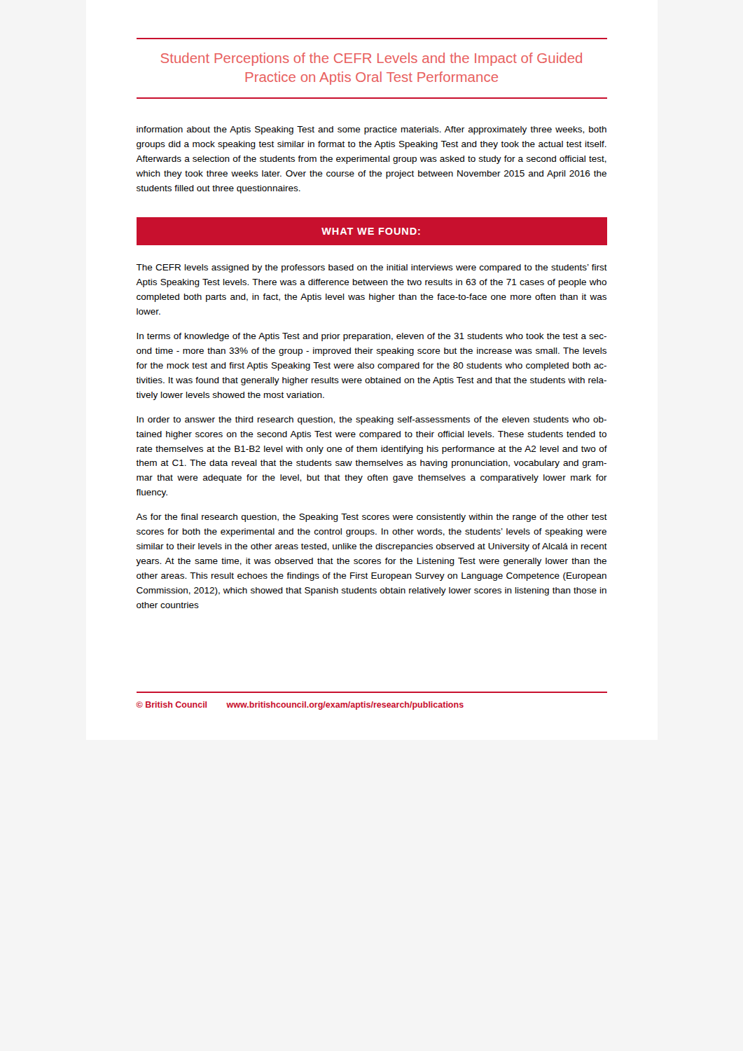Student Perceptions of the CEFR Levels and the Impact of Guided Practice on Aptis Oral Test Performance
information about the Aptis Speaking Test and some practice materials. After approximately three weeks, both groups did a mock speaking test similar in format to the Aptis Speaking Test and they took the actual test itself. Afterwards a selection of the students from the experimental group was asked to study for a second official test, which they took three weeks later. Over the course of the project between November 2015 and April 2016 the students filled out three questionnaires.
What we found:
The CEFR levels assigned by the professors based on the initial interviews were compared to the students’ first Aptis Speaking Test levels. There was a difference between the two results in 63 of the 71 cases of people who completed both parts and, in fact, the Aptis level was higher than the face-to-face one more often than it was lower.
In terms of knowledge of the Aptis Test and prior preparation, eleven of the 31 students who took the test a second time - more than 33% of the group - improved their speaking score but the increase was small. The levels for the mock test and first Aptis Speaking Test were also compared for the 80 students who completed both activities. It was found that generally higher results were obtained on the Aptis Test and that the students with relatively lower levels showed the most variation.
In order to answer the third research question, the speaking self-assessments of the eleven students who obtained higher scores on the second Aptis Test were compared to their official levels. These students tended to rate themselves at the B1-B2 level with only one of them identifying his performance at the A2 level and two of them at C1. The data reveal that the students saw themselves as having pronunciation, vocabulary and grammar that were adequate for the level, but that they often gave themselves a comparatively lower mark for fluency.
As for the final research question, the Speaking Test scores were consistently within the range of the other test scores for both the experimental and the control groups. In other words, the students’ levels of speaking were similar to their levels in the other areas tested, unlike the discrepancies observed at University of Alcalá in recent years. At the same time, it was observed that the scores for the Listening Test were generally lower than the other areas. This result echoes the findings of the First European Survey on Language Competence (European Commission, 2012), which showed that Spanish students obtain relatively lower scores in listening than those in other countries
© British Council www.britishcouncil.org/exam/aptis/research/publications